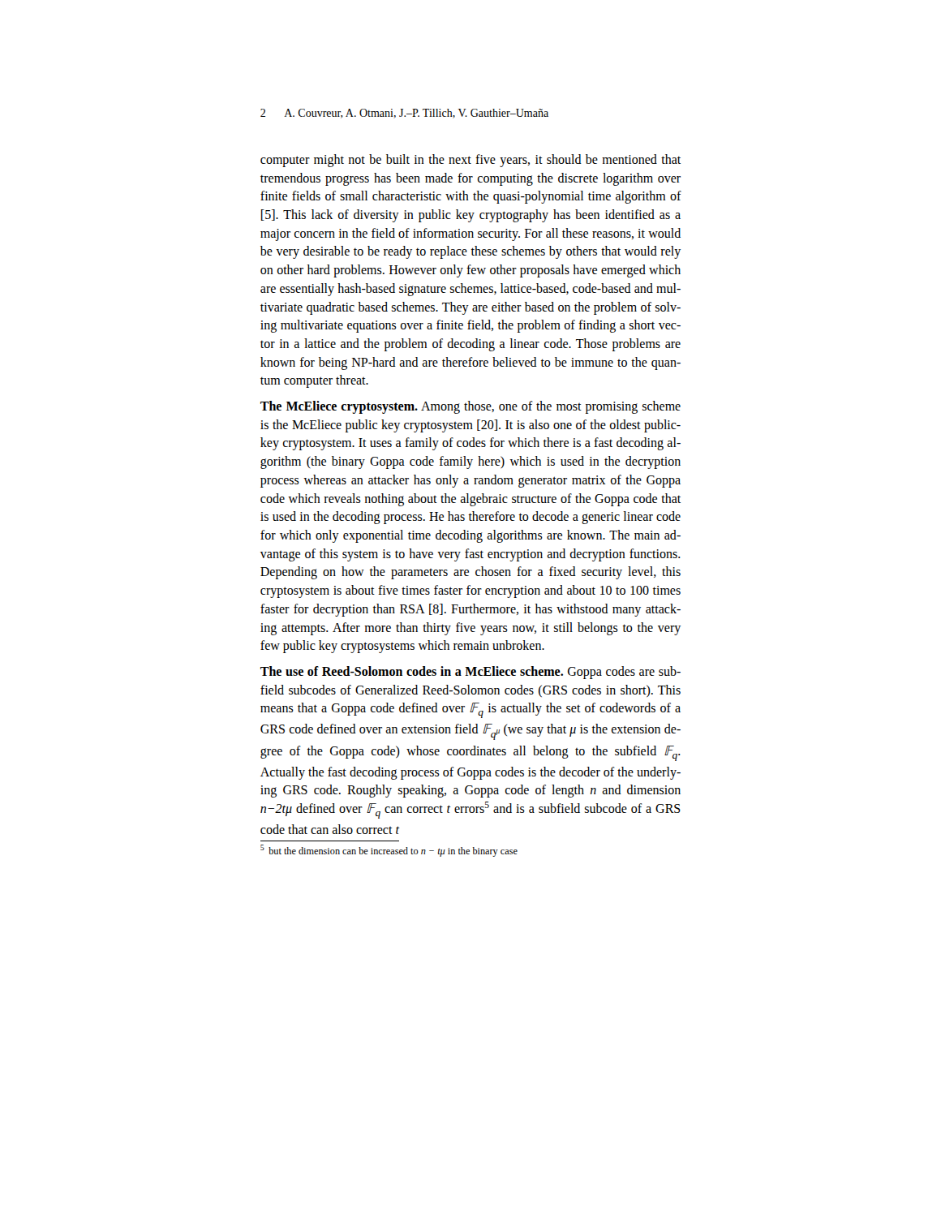2 A. Couvreur, A. Otmani, J.–P. Tillich, V. Gauthier–Umaña
computer might not be built in the next five years, it should be mentioned that tremendous progress has been made for computing the discrete logarithm over finite fields of small characteristic with the quasi-polynomial time algorithm of [5]. This lack of diversity in public key cryptography has been identified as a major concern in the field of information security. For all these reasons, it would be very desirable to be ready to replace these schemes by others that would rely on other hard problems. However only few other proposals have emerged which are essentially hash-based signature schemes, lattice-based, code-based and multivariate quadratic based schemes. They are either based on the problem of solving multivariate equations over a finite field, the problem of finding a short vector in a lattice and the problem of decoding a linear code. Those problems are known for being NP-hard and are therefore believed to be immune to the quantum computer threat.
The McEliece cryptosystem. Among those, one of the most promising scheme is the McEliece public key cryptosystem [20]. It is also one of the oldest public-key cryptosystem. It uses a family of codes for which there is a fast decoding algorithm (the binary Goppa code family here) which is used in the decryption process whereas an attacker has only a random generator matrix of the Goppa code which reveals nothing about the algebraic structure of the Goppa code that is used in the decoding process. He has therefore to decode a generic linear code for which only exponential time decoding algorithms are known. The main advantage of this system is to have very fast encryption and decryption functions. Depending on how the parameters are chosen for a fixed security level, this cryptosystem is about five times faster for encryption and about 10 to 100 times faster for decryption than RSA [8]. Furthermore, it has withstood many attacking attempts. After more than thirty five years now, it still belongs to the very few public key cryptosystems which remain unbroken.
The use of Reed-Solomon codes in a McEliece scheme. Goppa codes are subfield subcodes of Generalized Reed-Solomon codes (GRS codes in short). This means that a Goppa code defined over 𝔽q is actually the set of codewords of a GRS code defined over an extension field 𝔽qμ (we say that μ is the extension degree of the Goppa code) whose coordinates all belong to the subfield 𝔽q. Actually the fast decoding process of Goppa codes is the decoder of the underlying GRS code. Roughly speaking, a Goppa code of length n and dimension n−2tμ defined over 𝔽q can correct t errors5 and is a subfield subcode of a GRS code that can also correct t
5 but the dimension can be increased to n − tμ in the binary case